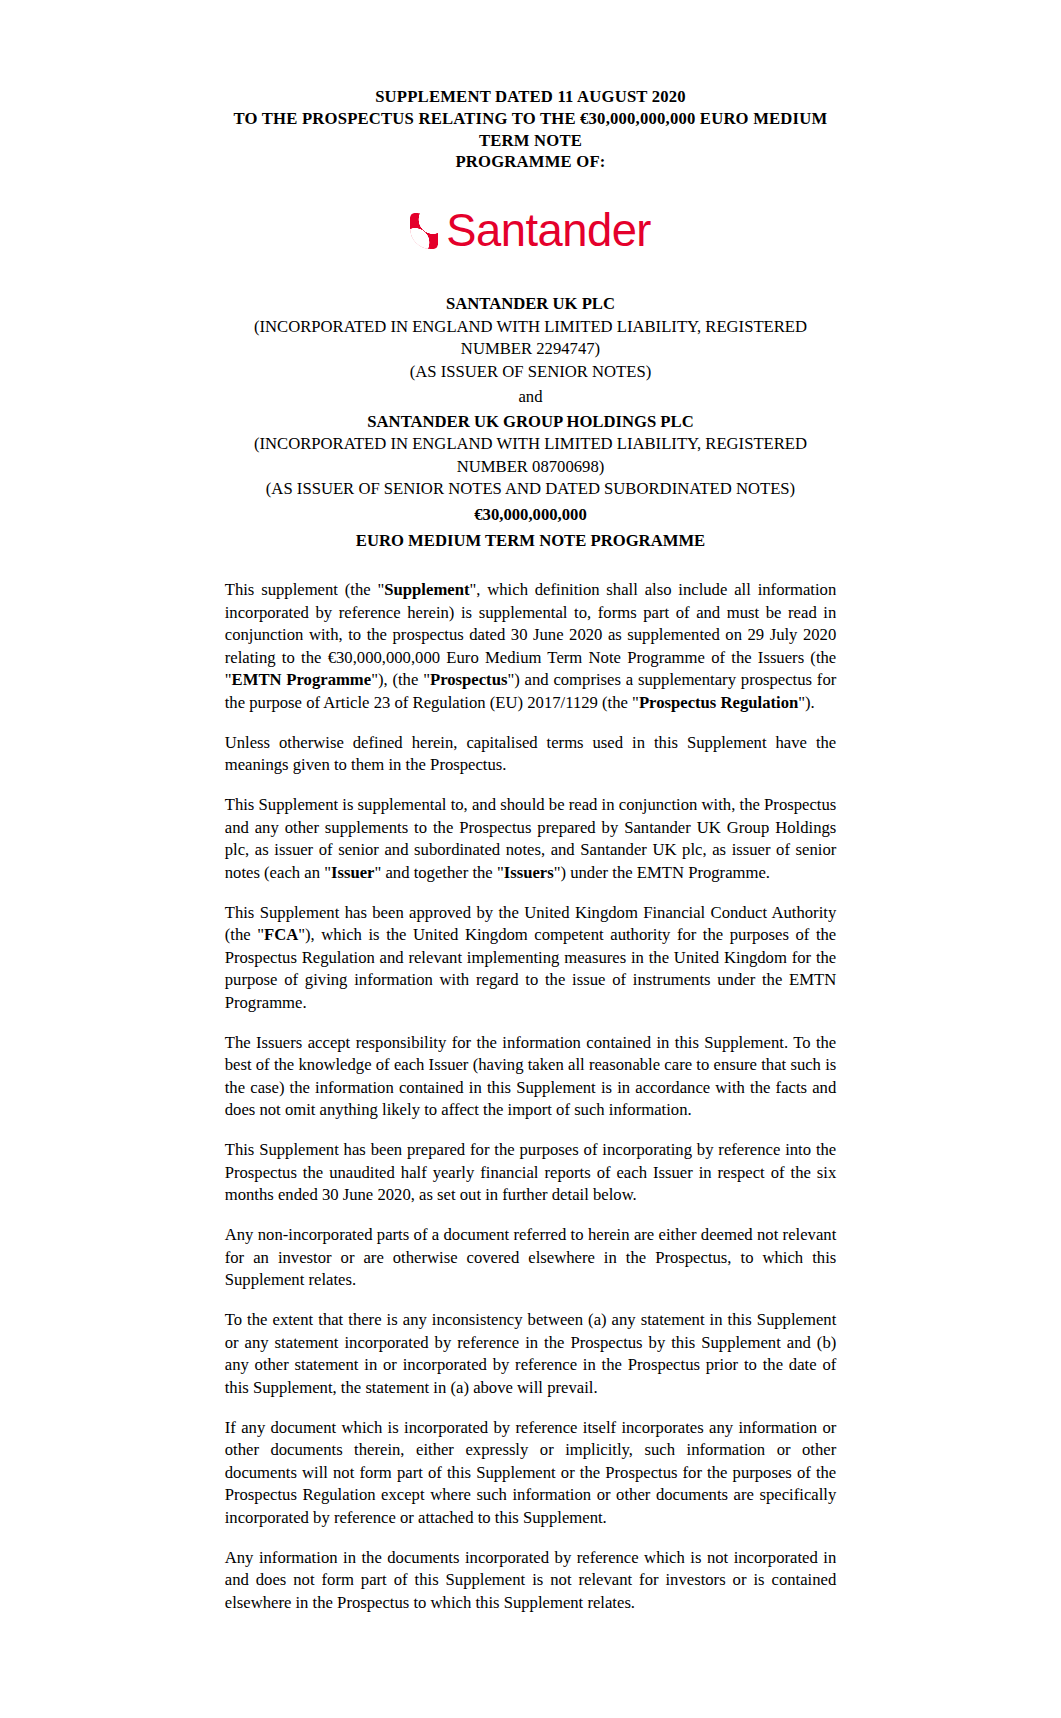SUPPLEMENT DATED 11 AUGUST 2020
TO THE PROSPECTUS RELATING TO THE €30,000,000,000 EURO MEDIUM TERM NOTE
PROGRAMME OF:
Santander
Santander UK plc
(Incorporated in England with limited liability, registered number 2294747)
(as Issuer of Senior Notes)
and
Santander UK Group Holdings plc
(Incorporated in England with limited liability, registered number 08700698)
(as Issuer of Senior Notes and Dated Subordinated Notes)
€30,000,000,000
EURO MEDIUM TERM NOTE PROGRAMME
This supplement (the "Supplement", which definition shall also include all information incorporated by reference herein) is supplemental to, forms part of and must be read in conjunction with, to the prospectus dated 30 June 2020 as supplemented on 29 July 2020 relating to the €30,000,000,000 Euro Medium Term Note Programme of the Issuers (the "EMTN Programme"), (the "Prospectus") and comprises a supplementary prospectus for the purpose of Article 23 of Regulation (EU) 2017/1129 (the "Prospectus Regulation").
Unless otherwise defined herein, capitalised terms used in this Supplement have the meanings given to them in the Prospectus.
This Supplement is supplemental to, and should be read in conjunction with, the Prospectus and any other supplements to the Prospectus prepared by Santander UK Group Holdings plc, as issuer of senior and subordinated notes, and Santander UK plc, as issuer of senior notes (each an "Issuer" and together the "Issuers") under the EMTN Programme.
This Supplement has been approved by the United Kingdom Financial Conduct Authority (the "FCA"), which is the United Kingdom competent authority for the purposes of the Prospectus Regulation and relevant implementing measures in the United Kingdom for the purpose of giving information with regard to the issue of instruments under the EMTN Programme.
The Issuers accept responsibility for the information contained in this Supplement. To the best of the knowledge of each Issuer (having taken all reasonable care to ensure that such is the case) the information contained in this Supplement is in accordance with the facts and does not omit anything likely to affect the import of such information.
This Supplement has been prepared for the purposes of incorporating by reference into the Prospectus the unaudited half yearly financial reports of each Issuer in respect of the six months ended 30 June 2020, as set out in further detail below.
Any non-incorporated parts of a document referred to herein are either deemed not relevant for an investor or are otherwise covered elsewhere in the Prospectus, to which this Supplement relates.
To the extent that there is any inconsistency between (a) any statement in this Supplement or any statement incorporated by reference in the Prospectus by this Supplement and (b) any other statement in or incorporated by reference in the Prospectus prior to the date of this Supplement, the statement in (a) above will prevail.
If any document which is incorporated by reference itself incorporates any information or other documents therein, either expressly or implicitly, such information or other documents will not form part of this Supplement or the Prospectus for the purposes of the Prospectus Regulation except where such information or other documents are specifically incorporated by reference or attached to this Supplement.
Any information in the documents incorporated by reference which is not incorporated in and does not form part of this Supplement is not relevant for investors or is contained elsewhere in the Prospectus to which this Supplement relates.